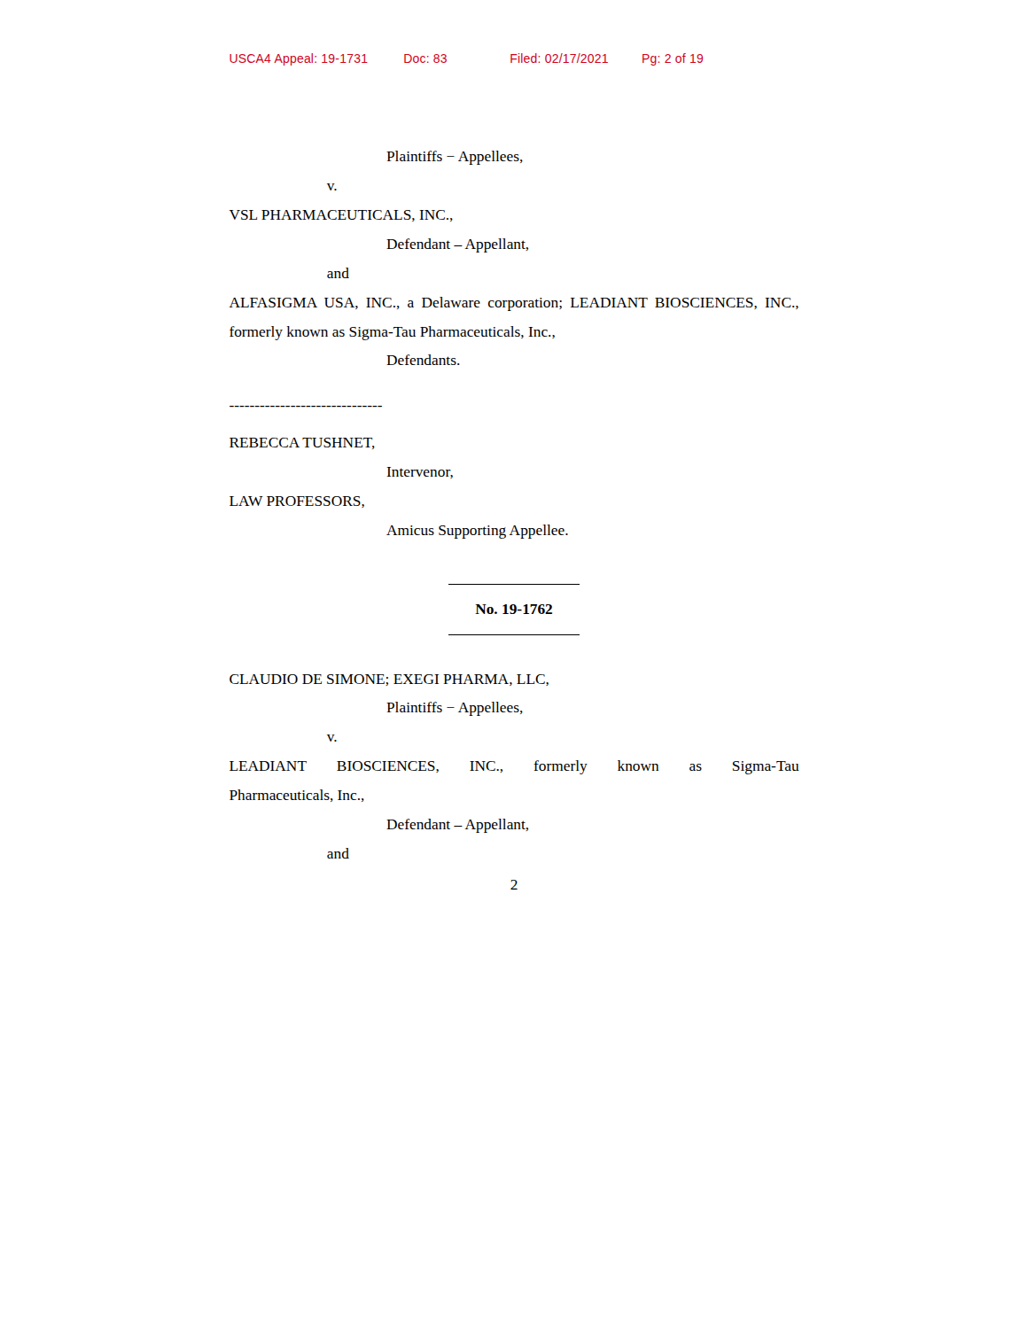USCA4 Appeal: 19-1731 Doc: 83 Filed: 02/17/2021 Pg: 2 of 19
Plaintiffs − Appellees,
v.
VSL PHARMACEUTICALS, INC.,
Defendant – Appellant,
and
ALFASIGMA USA, INC., a Delaware corporation; LEADIANT BIOSCIENCES, INC., formerly known as Sigma-Tau Pharmaceuticals, Inc.,
Defendants.
------------------------------
REBECCA TUSHNET,
Intervenor,
LAW PROFESSORS,
Amicus Supporting Appellee.
No. 19-1762
CLAUDIO DE SIMONE; EXEGI PHARMA, LLC,
Plaintiffs − Appellees,
v.
LEADIANT BIOSCIENCES, INC., formerly known as Sigma-Tau Pharmaceuticals, Inc.,
Defendant – Appellant,
and
2